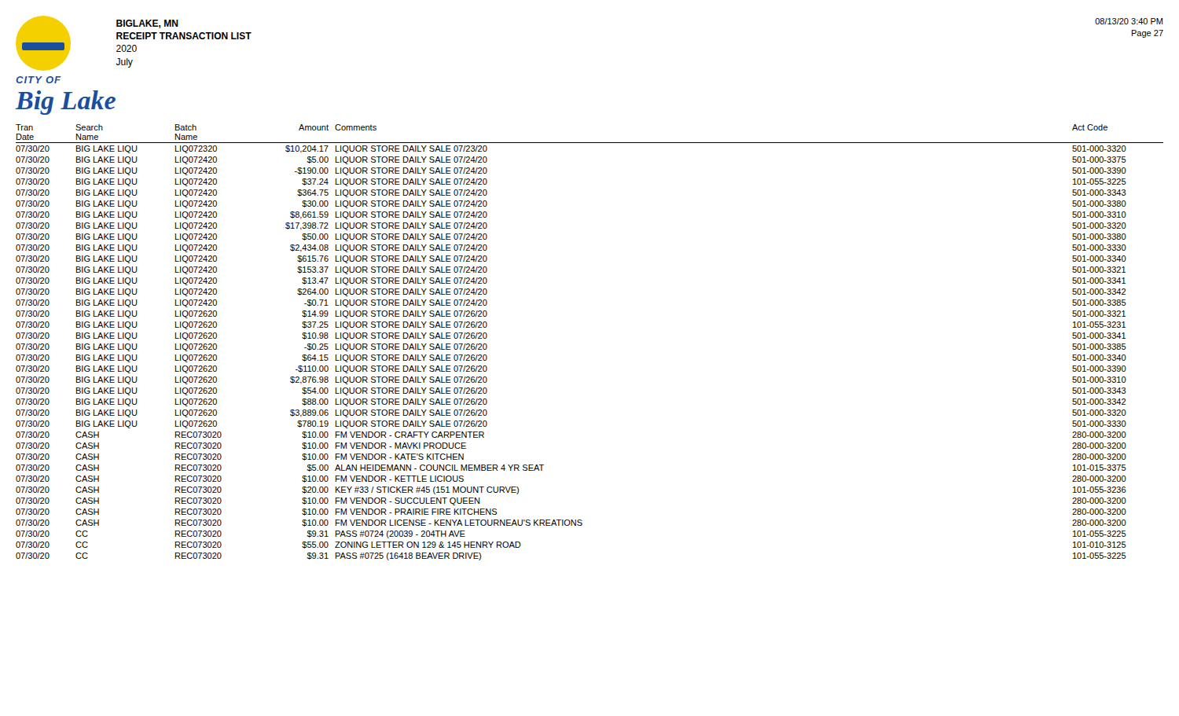08/13/20 3:40 PM
Page 27
CITY OF
Big Lake
BIGLAKE, MN
RECEIPT TRANSACTION LIST
2020
July
| Tran Date | Search Name | Batch Name | Amount | Comments | Act Code |
| --- | --- | --- | --- | --- | --- |
| 07/30/20 | BIG LAKE LIQU | LIQ072320 | $10,204.17 | LIQUOR STORE DAILY SALE 07/23/20 | 501-000-3320 |
| 07/30/20 | BIG LAKE LIQU | LIQ072420 | $5.00 | LIQUOR STORE DAILY SALE 07/24/20 | 501-000-3375 |
| 07/30/20 | BIG LAKE LIQU | LIQ072420 | -$190.00 | LIQUOR STORE DAILY SALE 07/24/20 | 501-000-3390 |
| 07/30/20 | BIG LAKE LIQU | LIQ072420 | $37.24 | LIQUOR STORE DAILY SALE 07/24/20 | 101-055-3225 |
| 07/30/20 | BIG LAKE LIQU | LIQ072420 | $364.75 | LIQUOR STORE DAILY SALE 07/24/20 | 501-000-3343 |
| 07/30/20 | BIG LAKE LIQU | LIQ072420 | $30.00 | LIQUOR STORE DAILY SALE 07/24/20 | 501-000-3380 |
| 07/30/20 | BIG LAKE LIQU | LIQ072420 | $8,661.59 | LIQUOR STORE DAILY SALE 07/24/20 | 501-000-3310 |
| 07/30/20 | BIG LAKE LIQU | LIQ072420 | $17,398.72 | LIQUOR STORE DAILY SALE 07/24/20 | 501-000-3320 |
| 07/30/20 | BIG LAKE LIQU | LIQ072420 | $50.00 | LIQUOR STORE DAILY SALE 07/24/20 | 501-000-3380 |
| 07/30/20 | BIG LAKE LIQU | LIQ072420 | $2,434.08 | LIQUOR STORE DAILY SALE 07/24/20 | 501-000-3330 |
| 07/30/20 | BIG LAKE LIQU | LIQ072420 | $615.76 | LIQUOR STORE DAILY SALE 07/24/20 | 501-000-3340 |
| 07/30/20 | BIG LAKE LIQU | LIQ072420 | $153.37 | LIQUOR STORE DAILY SALE 07/24/20 | 501-000-3321 |
| 07/30/20 | BIG LAKE LIQU | LIQ072420 | $13.47 | LIQUOR STORE DAILY SALE 07/24/20 | 501-000-3341 |
| 07/30/20 | BIG LAKE LIQU | LIQ072420 | $264.00 | LIQUOR STORE DAILY SALE 07/24/20 | 501-000-3342 |
| 07/30/20 | BIG LAKE LIQU | LIQ072420 | -$0.71 | LIQUOR STORE DAILY SALE 07/24/20 | 501-000-3385 |
| 07/30/20 | BIG LAKE LIQU | LIQ072620 | $14.99 | LIQUOR STORE DAILY SALE 07/26/20 | 501-000-3321 |
| 07/30/20 | BIG LAKE LIQU | LIQ072620 | $37.25 | LIQUOR STORE DAILY SALE 07/26/20 | 101-055-3231 |
| 07/30/20 | BIG LAKE LIQU | LIQ072620 | $10.98 | LIQUOR STORE DAILY SALE 07/26/20 | 501-000-3341 |
| 07/30/20 | BIG LAKE LIQU | LIQ072620 | -$0.25 | LIQUOR STORE DAILY SALE 07/26/20 | 501-000-3385 |
| 07/30/20 | BIG LAKE LIQU | LIQ072620 | $64.15 | LIQUOR STORE DAILY SALE 07/26/20 | 501-000-3340 |
| 07/30/20 | BIG LAKE LIQU | LIQ072620 | -$110.00 | LIQUOR STORE DAILY SALE 07/26/20 | 501-000-3390 |
| 07/30/20 | BIG LAKE LIQU | LIQ072620 | $2,876.98 | LIQUOR STORE DAILY SALE 07/26/20 | 501-000-3310 |
| 07/30/20 | BIG LAKE LIQU | LIQ072620 | $54.00 | LIQUOR STORE DAILY SALE 07/26/20 | 501-000-3343 |
| 07/30/20 | BIG LAKE LIQU | LIQ072620 | $88.00 | LIQUOR STORE DAILY SALE 07/26/20 | 501-000-3342 |
| 07/30/20 | BIG LAKE LIQU | LIQ072620 | $3,889.06 | LIQUOR STORE DAILY SALE 07/26/20 | 501-000-3320 |
| 07/30/20 | BIG LAKE LIQU | LIQ072620 | $780.19 | LIQUOR STORE DAILY SALE 07/26/20 | 501-000-3330 |
| 07/30/20 | CASH | REC073020 | $10.00 | FM VENDOR - CRAFTY CARPENTER | 280-000-3200 |
| 07/30/20 | CASH | REC073020 | $10.00 | FM VENDOR - MAVKI PRODUCE | 280-000-3200 |
| 07/30/20 | CASH | REC073020 | $10.00 | FM VENDOR - KATE'S KITCHEN | 280-000-3200 |
| 07/30/20 | CASH | REC073020 | $5.00 | ALAN HEIDEMANN - COUNCIL MEMBER 4 YR SEAT | 101-015-3375 |
| 07/30/20 | CASH | REC073020 | $10.00 | FM VENDOR - KETTLE LICIOUS | 280-000-3200 |
| 07/30/20 | CASH | REC073020 | $20.00 | KEY #33 / STICKER #45 (151 MOUNT CURVE) | 101-055-3236 |
| 07/30/20 | CASH | REC073020 | $10.00 | FM VENDOR - SUCCULENT QUEEN | 280-000-3200 |
| 07/30/20 | CASH | REC073020 | $10.00 | FM VENDOR - PRAIRIE FIRE KITCHENS | 280-000-3200 |
| 07/30/20 | CASH | REC073020 | $10.00 | FM VENDOR LICENSE - KENYA LETOURNEAU'S KREATIONS | 280-000-3200 |
| 07/30/20 | CC | REC073020 | $9.31 | PASS #0724 (20039 - 204TH AVE | 101-055-3225 |
| 07/30/20 | CC | REC073020 | $55.00 | ZONING LETTER ON 129 & 145 HENRY ROAD | 101-010-3125 |
| 07/30/20 | CC | REC073020 | $9.31 | PASS #0725 (16418 BEAVER DRIVE) | 101-055-3225 |